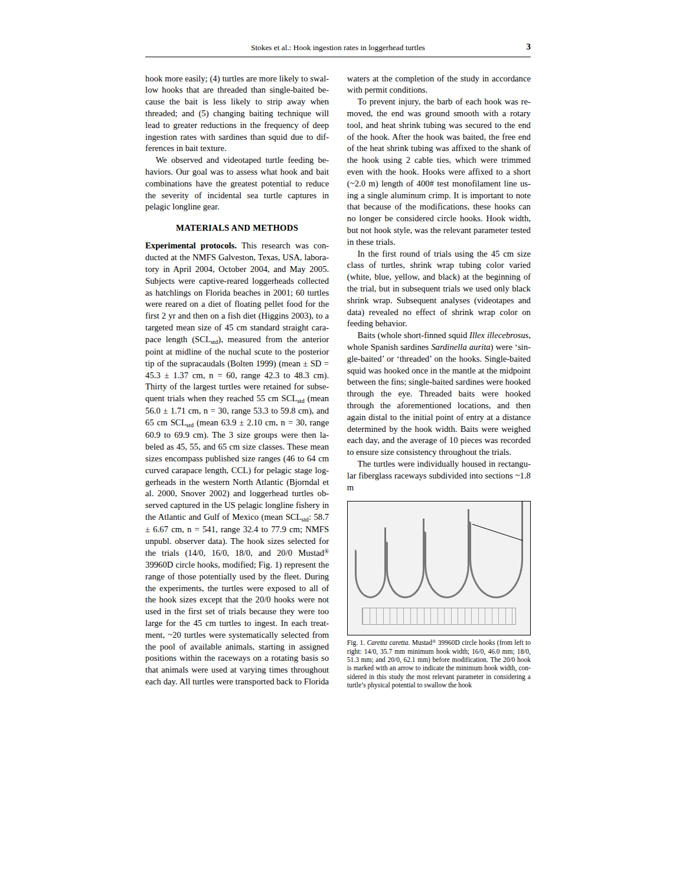Stokes et al.: Hook ingestion rates in loggerhead turtles 3
hook more easily; (4) turtles are more likely to swallow hooks that are threaded than single-baited because the bait is less likely to strip away when threaded; and (5) changing baiting technique will lead to greater reductions in the frequency of deep ingestion rates with sardines than squid due to differences in bait texture.
We observed and videotaped turtle feeding behaviors. Our goal was to assess what hook and bait combinations have the greatest potential to reduce the severity of incidental sea turtle captures in pelagic longline gear.
Materials and methods
Experimental protocols. This research was conducted at the NMFS Galveston, Texas, USA, laboratory in April 2004, October 2004, and May 2005. Subjects were captive-reared loggerheads collected as hatchlings on Florida beaches in 2001; 60 turtles were reared on a diet of floating pellet food for the first 2 yr and then on a fish diet (Higgins 2003), to a targeted mean size of 45 cm standard straight carapace length (SCLstd), measured from the anterior point at midline of the nuchal scute to the posterior tip of the supracaudals (Bolten 1999) (mean ± SD = 45.3 ± 1.37 cm, n = 60, range 42.3 to 48.3 cm). Thirty of the largest turtles were retained for subsequent trials when they reached 55 cm SCLstd (mean 56.0 ± 1.71 cm, n = 30, range 53.3 to 59.8 cm), and 65 cm SCLstd (mean 63.9 ± 2.10 cm, n = 30, range 60.9 to 69.9 cm). The 3 size groups were then labeled as 45, 55, and 65 cm size classes. These mean sizes encompass published size ranges (46 to 64 cm curved carapace length, CCL) for pelagic stage loggerheads in the western North Atlantic (Bjorndal et al. 2000, Snover 2002) and loggerhead turtles observed captured in the US pelagic longline fishery in the Atlantic and Gulf of Mexico (mean SCLstd: 58.7 ± 6.67 cm, n = 541, range 32.4 to 77.9 cm; NMFS unpubl. observer data). The hook sizes selected for the trials (14/0, 16/0, 18/0, and 20/0 Mustad® 39960D circle hooks, modified; Fig. 1) represent the range of those potentially used by the fleet. During the experiments, the turtles were exposed to all of the hook sizes except that the 20/0 hooks were not used in the first set of trials because they were too large for the 45 cm turtles to ingest. In each treatment, ~20 turtles were systematically selected from the pool of available animals, starting in assigned positions within the raceways on a rotating basis so that animals were used at varying times throughout each day. All turtles were transported back to Florida waters at the completion of the study in accordance with permit conditions.
To prevent injury, the barb of each hook was removed, the end was ground smooth with a rotary tool, and heat shrink tubing was secured to the end of the hook. After the hook was baited, the free end of the heat shrink tubing was affixed to the shank of the hook using 2 cable ties, which were trimmed even with the hook. Hooks were affixed to a short (~2.0 m) length of 400# test monofilament line using a single aluminum crimp. It is important to note that because of the modifications, these hooks can no longer be considered circle hooks. Hook width, but not hook style, was the relevant parameter tested in these trials.
In the first round of trials using the 45 cm size class of turtles, shrink wrap tubing color varied (white, blue, yellow, and black) at the beginning of the trial, but in subsequent trials we used only black shrink wrap. Subsequent analyses (videotapes and data) revealed no effect of shrink wrap color on feeding behavior.
Baits (whole short-finned squid Illex illecebrosus, whole Spanish sardines Sardinella aurita) were ‘single-baited’ or ‘threaded’ on the hooks. Single-baited squid was hooked once in the mantle at the midpoint between the fins; single-baited sardines were hooked through the eye. Threaded baits were hooked through the aforementioned locations, and then again distal to the initial point of entry at a distance determined by the hook width. Baits were weighed each day, and the average of 10 pieces was recorded to ensure size consistency throughout the trials.
The turtles were individually housed in rectangular fiberglass raceways subdivided into sections ~1.8 m
Fig. 1. Caretta caretta. Mustad® 39960D circle hooks (from left to right: 14/0, 35.7 mm minimum hook width; 16/0, 46.0 mm; 18/0, 51.3 mm; and 20/0, 62.1 mm) before modification. The 20/0 hook is marked with an arrow to indicate the minimum hook width, considered in this study the most relevant parameter in considering a turtle’s physical potential to swallow the hook